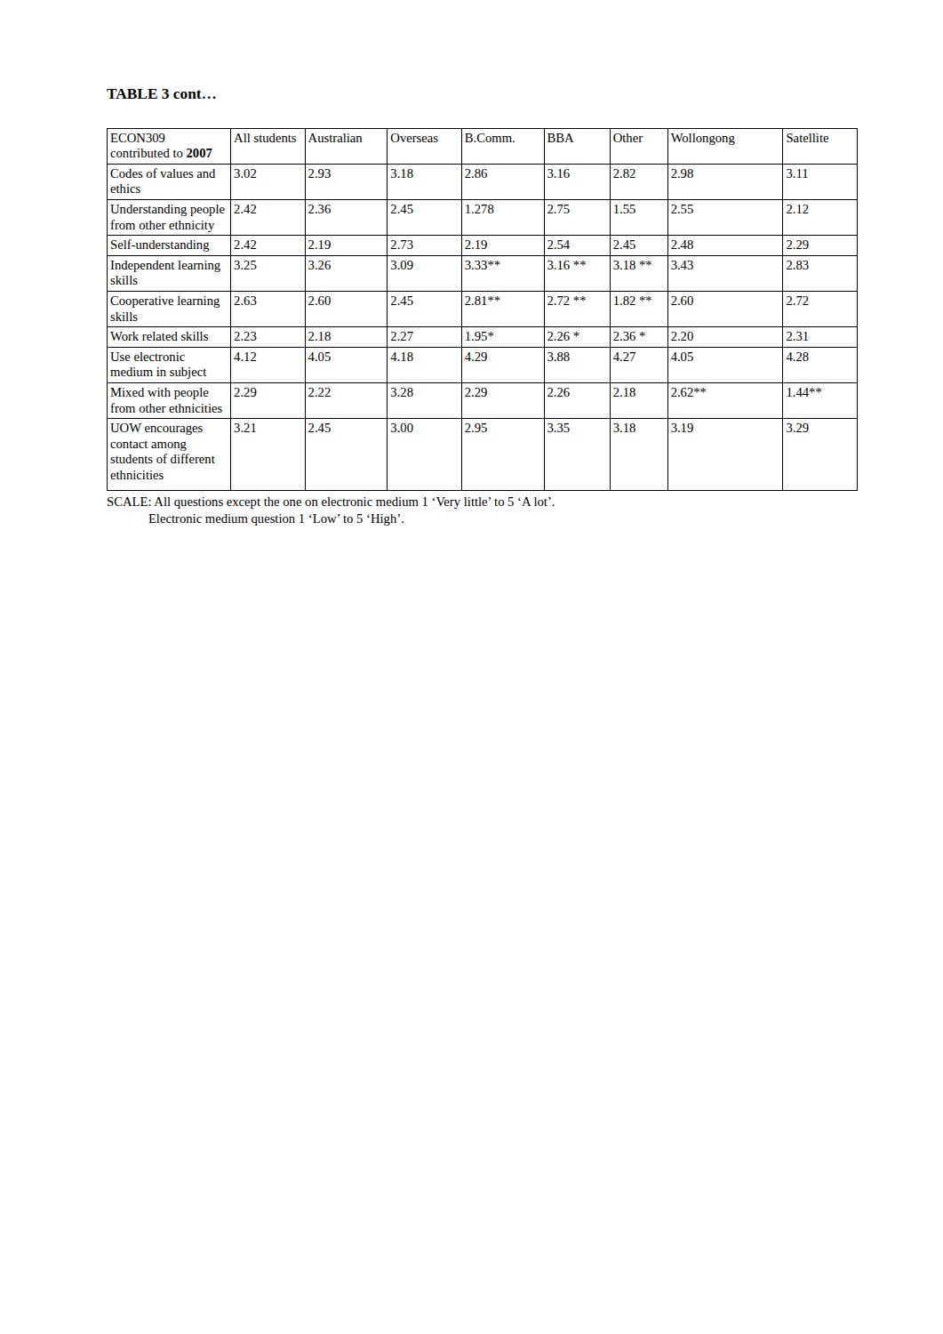TABLE 3 cont…
| ECON309 contributed to 2007 | All students | Australian | Overseas | B.Comm. | BBA | Other | Wollongong | Satellite |
| --- | --- | --- | --- | --- | --- | --- | --- | --- |
| Codes of values and ethics | 3.02 | 2.93 | 3.18 | 2.86 | 3.16 | 2.82 | 2.98 | 3.11 |
| Understanding people from other ethnicity | 2.42 | 2.36 | 2.45 | 1.278 | 2.75 | 1.55 | 2.55 | 2.12 |
| Self-understanding | 2.42 | 2.19 | 2.73 | 2.19 | 2.54 | 2.45 | 2.48 | 2.29 |
| Independent learning skills | 3.25 | 3.26 | 3.09 | 3.33** | 3.16 ** | 3.18 ** | 3.43 | 2.83 |
| Cooperative learning skills | 2.63 | 2.60 | 2.45 | 2.81** | 2.72 ** | 1.82 ** | 2.60 | 2.72 |
| Work related skills | 2.23 | 2.18 | 2.27 | 1.95* | 2.26 * | 2.36 * | 2.20 | 2.31 |
| Use electronic medium in subject | 4.12 | 4.05 | 4.18 | 4.29 | 3.88 | 4.27 | 4.05 | 4.28 |
| Mixed with people from other ethnicities | 2.29 | 2.22 | 3.28 | 2.29 | 2.26 | 2.18 | 2.62** | 1.44** |
| UOW encourages contact among students of different ethnicities | 3.21 | 2.45 | 3.00 | 2.95 | 3.35 | 3.18 | 3.19 | 3.29 |
SCALE: All questions except the one on electronic medium 1 ‘Very little’ to 5 ‘A lot’. Electronic medium question 1 ‘Low’ to 5 ‘High’.